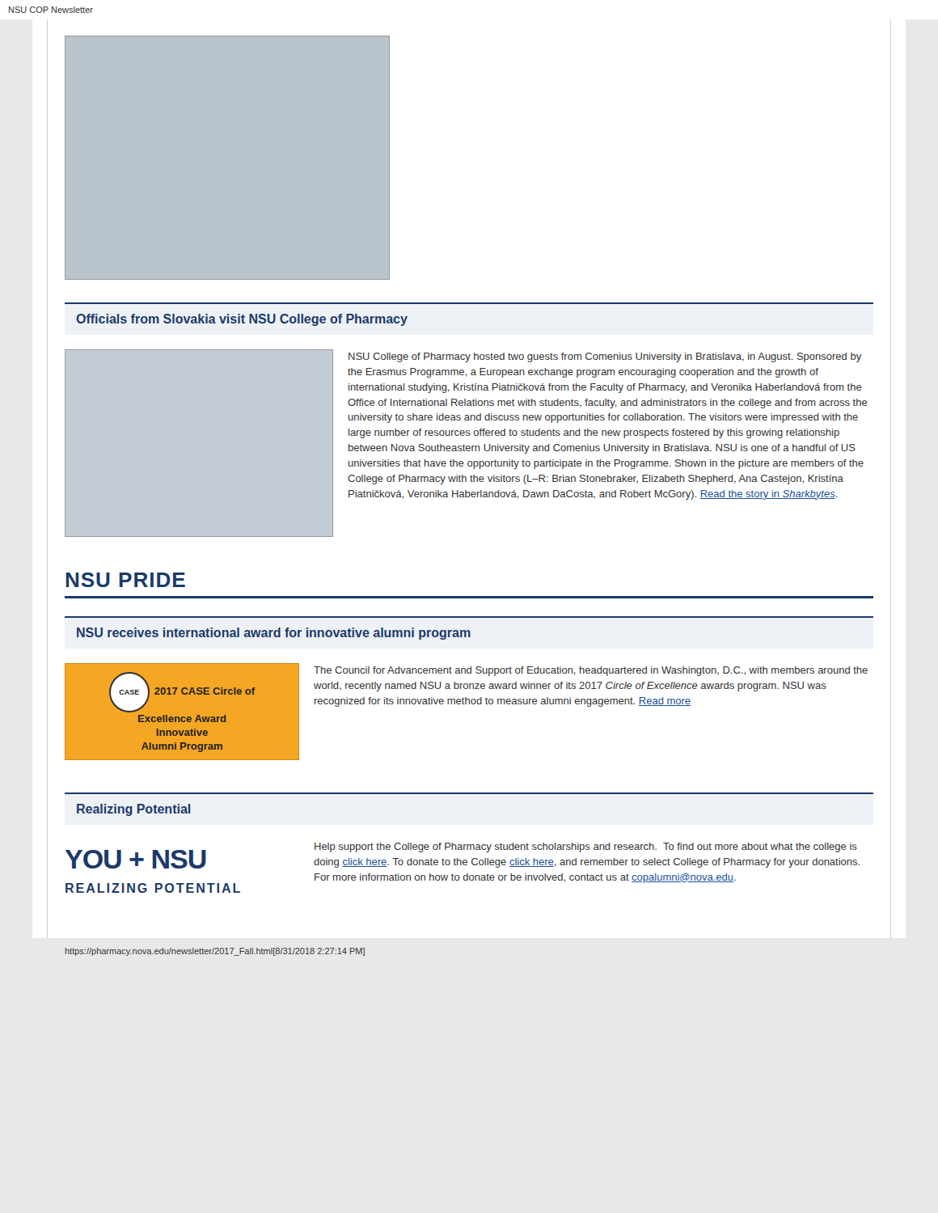NSU COP Newsletter
Two students in scrubs
Officials from Slovakia visit NSU College of Pharmacy
NSU College of Pharmacy hosted two guests from Comenius University in Bratislava, in August. Sponsored by the Erasmus Programme, a European exchange program encouraging cooperation and the growth of international studying, Kristína Piatničková from the Faculty of Pharmacy, and Veronika Haberlandová from the Office of International Relations met with students, faculty, and administrators in the college and from across the university to share ideas and discuss new opportunities for collaboration. The visitors were impressed with the large number of resources offered to students and the new prospects fostered by this growing relationship between Nova Southeastern University and Comenius University in Bratislava. NSU is one of a handful of US universities that have the opportunity to participate in the Programme. Shown in the picture are members of the College of Pharmacy with the visitors (L–R: Brian Stonebraker, Elizabeth Shepherd, Ana Castejon, Kristína Piatničková, Veronika Haberlandová, Dawn DaCosta, and Robert McGory). Read the story in Sharkbytes.
NSU PRIDE
NSU receives international award for innovative alumni program
CASE2017 CASE Circle of
Excellence Award
Innovative
Alumni Program
The Council for Advancement and Support of Education, headquartered in Washington, D.C., with members around the world, recently named NSU a bronze award winner of its 2017 Circle of Excellence awards program. NSU was recognized for its innovative method to measure alumni engagement. Read more
Realizing Potential
YOU + NSU
REALIZING POTENTIAL
Help support the College of Pharmacy student scholarships and research. To find out more about what the college is doing click here. To donate to the College click here, and remember to select College of Pharmacy for your donations. For more information on how to donate or be involved, contact us at copalumni@nova.edu.
https://pharmacy.nova.edu/newsletter/2017_Fall.html[8/31/2018 2:27:14 PM]